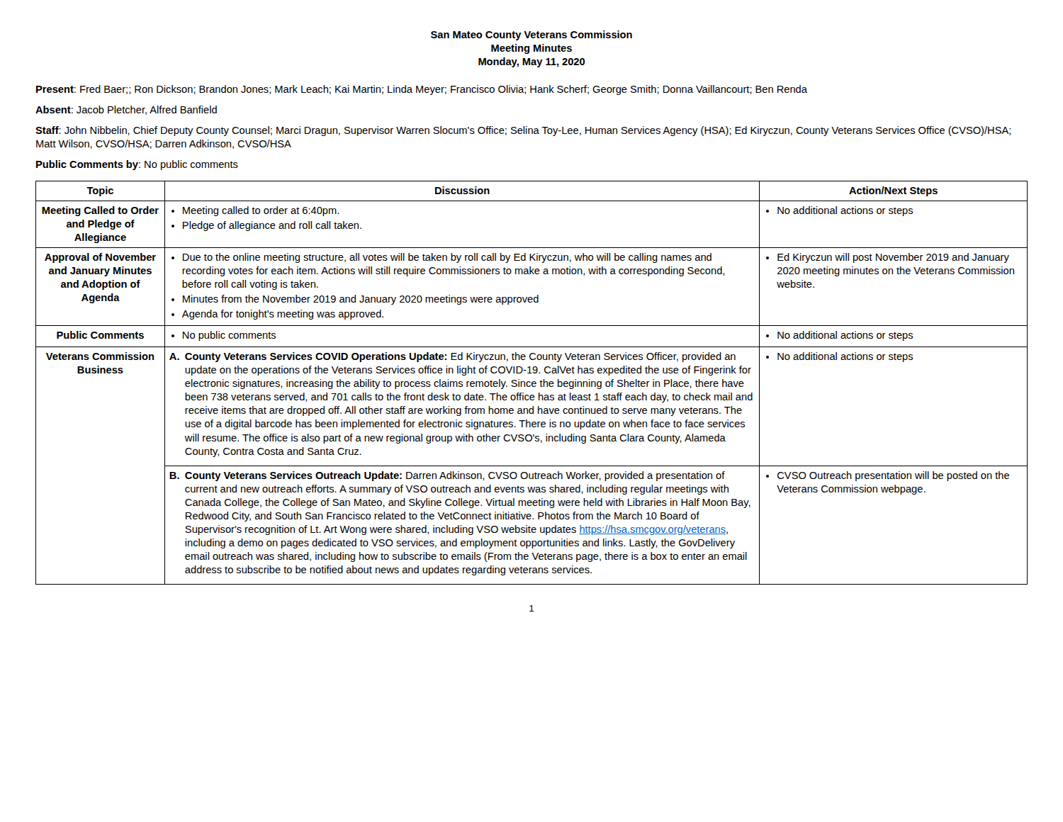San Mateo County Veterans Commission
Meeting Minutes
Monday, May 11, 2020
Present: Fred Baer;; Ron Dickson; Brandon Jones; Mark Leach; Kai Martin; Linda Meyer; Francisco Olivia; Hank Scherf; George Smith; Donna Vaillancourt; Ben Renda
Absent: Jacob Pletcher, Alfred Banfield
Staff: John Nibbelin, Chief Deputy County Counsel; Marci Dragun, Supervisor Warren Slocum's Office; Selina Toy-Lee, Human Services Agency (HSA); Ed Kiryczun, County Veterans Services Office (CVSO)/HSA; Matt Wilson, CVSO/HSA; Darren Adkinson, CVSO/HSA
Public Comments by: No public comments
| Topic | Discussion | Action/Next Steps |
| --- | --- | --- |
| Meeting Called to Order and Pledge of Allegiance | Meeting called to order at 6:40pm. Pledge of allegiance and roll call taken. | No additional actions or steps |
| Approval of November and January Minutes and Adoption of Agenda | Due to the online meeting structure, all votes will be taken by roll call by Ed Kiryczun, who will be calling names and recording votes for each item. Actions will still require Commissioners to make a motion, with a corresponding Second, before roll call voting is taken. Minutes from the November 2019 and January 2020 meetings were approved Agenda for tonight's meeting was approved. | Ed Kiryczun will post November 2019 and January 2020 meeting minutes on the Veterans Commission website. |
| Public Comments | No public comments | No additional actions or steps |
| Veterans Commission Business | A. County Veterans Services COVID Operations Update: Ed Kiryczun, the County Veteran Services Officer, provided an update on the operations of the Veterans Services office in light of COVID-19. CalVet has expedited the use of Fingerink for electronic signatures, increasing the ability to process claims remotely. Since the beginning of Shelter in Place, there have been 738 veterans served, and 701 calls to the front desk to date. The office has at least 1 staff each day, to check mail and receive items that are dropped off. All other staff are working from home and have continued to serve many veterans. The use of a digital barcode has been implemented for electronic signatures. There is no update on when face to face services will resume. The office is also part of a new regional group with other CVSO's, including Santa Clara County, Alameda County, Contra Costa and Santa Cruz. | No additional actions or steps |
| B. County Veterans Services Outreach Update: Darren Adkinson, CVSO Outreach Worker, provided a presentation of current and new outreach efforts. A summary of VSO outreach and events was shared, including regular meetings with Canada College, the College of San Mateo, and Skyline College. Virtual meeting were held with Libraries in Half Moon Bay, Redwood City, and South San Francisco related to the VetConnect initiative. Photos from the March 10 Board of Supervisor's recognition of Lt. Art Wong were shared, including VSO website updates https://hsa.smcgov.org/veterans , including a demo on pages dedicated to VSO services, and employment opportunities and links. Lastly, the GovDelivery email outreach was shared, including how to subscribe to emails (From the Veterans page, there is a box to enter an email address to subscribe to be notified about news and updates regarding veterans services. | CVSO Outreach presentation will be posted on the Veterans Commission webpage. |
1